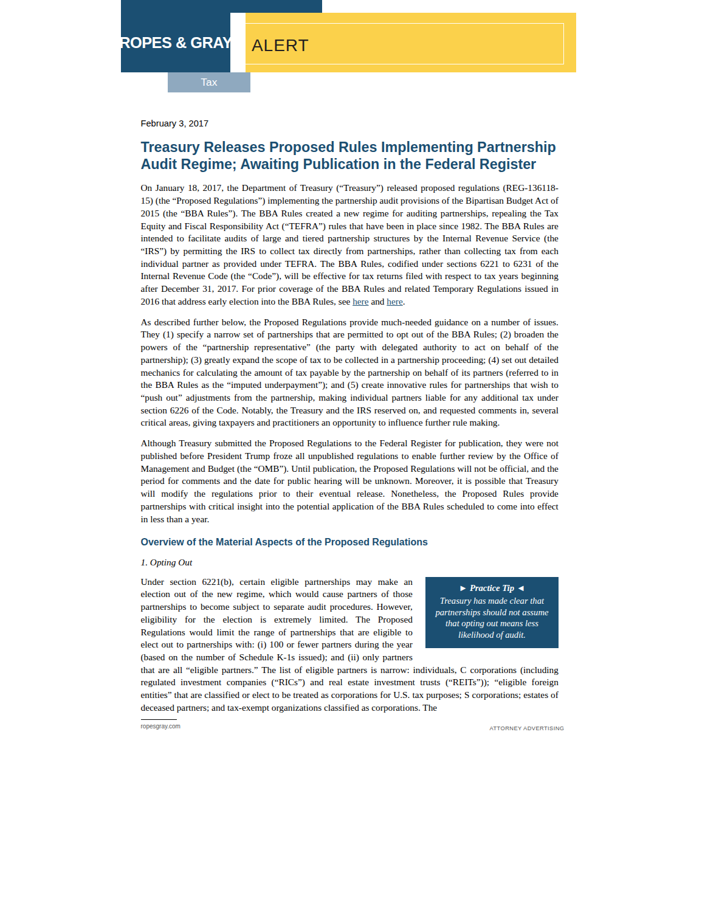ROPES & GRAY
ALERT
Tax
February 3, 2017
Treasury Releases Proposed Rules Implementing Partnership
Audit Regime; Awaiting Publication in the Federal Register
On January 18, 2017, the Department of Treasury (“Treasury”) released proposed regulations (REG-136118-15) (the “Proposed Regulations”) implementing the partnership audit provisions of the Bipartisan Budget Act of 2015 (the “BBA Rules”). The BBA Rules created a new regime for auditing partnerships, repealing the Tax Equity and Fiscal Responsibility Act (“TEFRA”) rules that have been in place since 1982. The BBA Rules are intended to facilitate audits of large and tiered partnership structures by the Internal Revenue Service (the “IRS”) by permitting the IRS to collect tax directly from partnerships, rather than collecting tax from each individual partner as provided under TEFRA. The BBA Rules, codified under sections 6221 to 6231 of the Internal Revenue Code (the “Code”), will be effective for tax returns filed with respect to tax years beginning after December 31, 2017. For prior coverage of the BBA Rules and related Temporary Regulations issued in 2016 that address early election into the BBA Rules, see here and here.
As described further below, the Proposed Regulations provide much-needed guidance on a number of issues. They (1) specify a narrow set of partnerships that are permitted to opt out of the BBA Rules; (2) broaden the powers of the “partnership representative” (the party with delegated authority to act on behalf of the partnership); (3) greatly expand the scope of tax to be collected in a partnership proceeding; (4) set out detailed mechanics for calculating the amount of tax payable by the partnership on behalf of its partners (referred to in the BBA Rules as the “imputed underpayment”); and (5) create innovative rules for partnerships that wish to “push out” adjustments from the partnership, making individual partners liable for any additional tax under section 6226 of the Code. Notably, the Treasury and the IRS reserved on, and requested comments in, several critical areas, giving taxpayers and practitioners an opportunity to influence further rule making.
Although Treasury submitted the Proposed Regulations to the Federal Register for publication, they were not published before President Trump froze all unpublished regulations to enable further review by the Office of Management and Budget (the “OMB”). Until publication, the Proposed Regulations will not be official, and the period for comments and the date for public hearing will be unknown. Moreover, it is possible that Treasury will modify the regulations prior to their eventual release. Nonetheless, the Proposed Rules provide partnerships with critical insight into the potential application of the BBA Rules scheduled to come into effect in less than a year.
Overview of the Material Aspects of the Proposed Regulations
1. Opting Out
► Practice Tip ◄ Treasury has made clear that partnerships should not assume that opting out means less likelihood of audit.
Under section 6221(b), certain eligible partnerships may make an election out of the new regime, which would cause partners of those partnerships to become subject to separate audit procedures. However, eligibility for the election is extremely limited. The Proposed Regulations would limit the range of partnerships that are eligible to elect out to partnerships with: (i) 100 or fewer partners during the year (based on the number of Schedule K-1s issued); and (ii) only partners that are all “eligible partners.” The list of eligible partners is narrow: individuals, C corporations (including regulated investment companies (“RICs”) and real estate investment trusts (“REITs”)); “eligible foreign entities” that are classified or elect to be treated as corporations for U.S. tax purposes; S corporations; estates of deceased partners; and tax-exempt organizations classified as corporations. The
ropesgray.com
ATTORNEY ADVERTISING